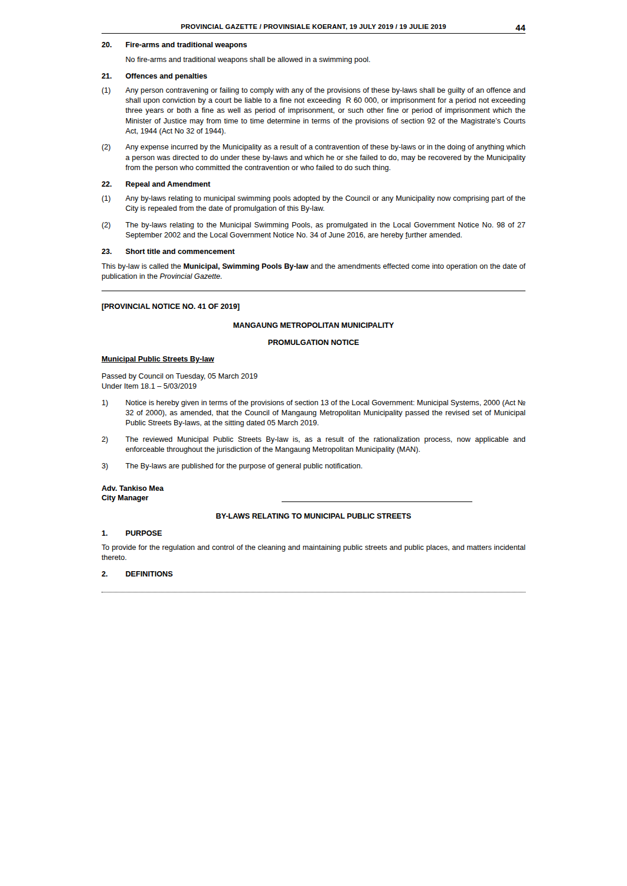PROVINCIAL GAZETTE / PROVINSIALE KOERANT, 19 JULY 2019 / 19 JULIE 2019
44
20.
Fire-arms and traditional weapons
No fire-arms and traditional weapons shall be allowed in a swimming pool.
21.
Offences and penalties
(1)
Any person contravening or failing to comply with any of the provisions of these by-laws shall be guilty of an offence and shall upon conviction by a court be liable to a fine not exceeding R 60 000, or imprisonment for a period not exceeding three years or both a fine as well as period of imprisonment, or such other fine or period of imprisonment which the Minister of Justice may from time to time determine in terms of the provisions of section 92 of the Magistrate’s Courts Act, 1944 (Act No 32 of 1944).
(2)
Any expense incurred by the Municipality as a result of a contravention of these by-laws or in the doing of anything which a person was directed to do under these by-laws and which he or she failed to do, may be recovered by the Municipality from the person who committed the contravention or who failed to do such thing.
22.
Repeal and Amendment
(1)
Any by-laws relating to municipal swimming pools adopted by the Council or any Municipality now comprising part of the City is repealed from the date of promulgation of this By-law.
(2)
The by-laws relating to the Municipal Swimming Pools, as promulgated in the Local Government Notice No. 98 of 27 September 2002 and the Local Government Notice No. 34 of June 2016, are hereby further amended.
23.
Short title and commencement
This by-law is called the Municipal, Swimming Pools By-law and the amendments effected come into operation on the date of publication in the Provincial Gazette.
[PROVINCIAL NOTICE NO. 41 OF 2019]
MANGAUNG METROPOLITAN MUNICIPALITY
PROMULGATION NOTICE
Municipal Public Streets By-law
Passed by Council on Tuesday, 05 March 2019
Under Item 18.1 – 5/03/2019
1)
Notice is hereby given in terms of the provisions of section 13 of the Local Government: Municipal Systems, 2000 (Act № 32 of 2000), as amended, that the Council of Mangaung Metropolitan Municipality passed the revised set of Municipal Public Streets By-laws, at the sitting dated 05 March 2019.
2)
The reviewed Municipal Public Streets By-law is, as a result of the rationalization process, now applicable and enforceable throughout the jurisdiction of the Mangaung Metropolitan Municipality (MAN).
3)
The By-laws are published for the purpose of general public notification.
Adv. Tankiso Mea
City Manager
BY-LAWS RELATING TO MUNICIPAL PUBLIC STREETS
1.
PURPOSE
To provide for the regulation and control of the cleaning and maintaining public streets and public places, and matters incidental thereto.
2.
DEFINITIONS